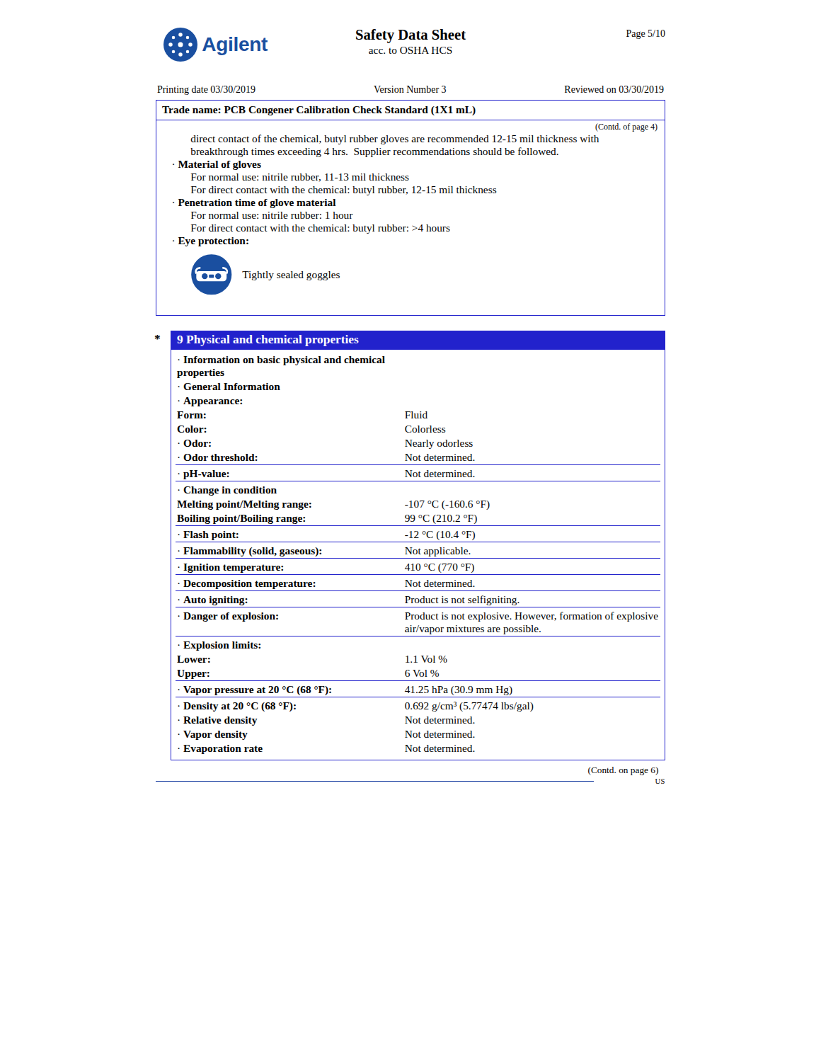Agilent
Page 5/10
Safety Data Sheet
acc. to OSHA HCS
Printing date 03/30/2019
Version Number 3
Reviewed on 03/30/2019
Trade name: PCB Congener Calibration Check Standard (1X1 mL)
(Contd. of page 4)
direct contact of the chemical, butyl rubber gloves are recommended 12-15 mil thickness with breakthrough times exceeding 4 hrs. Supplier recommendations should be followed.
· Material of gloves
For normal use: nitrile rubber, 11-13 mil thickness
For direct contact with the chemical: butyl rubber, 12-15 mil thickness
· Penetration time of glove material
For normal use: nitrile rubber: 1 hour
For direct contact with the chemical: butyl rubber: >4 hours
· Eye protection:
Tightly sealed goggles
*
9 Physical and chemical properties
| · Information on basic physical and chemical properties | |
| · General Information | |
| · Appearance: | |
| Form: | Fluid |
| Color: | Colorless |
| · Odor: | Nearly odorless |
| · Odor threshold: | Not determined. |
| · pH-value: | Not determined. |
| · Change in condition | |
| Melting point/Melting range: | -107 °C (-160.6 °F) |
| Boiling point/Boiling range: | 99 °C (210.2 °F) |
| · Flash point: | -12 °C (10.4 °F) |
| · Flammability (solid, gaseous): | Not applicable. |
| · Ignition temperature: | 410 °C (770 °F) |
| · Decomposition temperature: | Not determined. |
| · Auto igniting: | Product is not selfigniting. |
| · Danger of explosion: | Product is not explosive. However, formation of explosive air/vapor mixtures are possible. |
| · Explosion limits: | |
| Lower: | 1.1 Vol % |
| Upper: | 6 Vol % |
| · Vapor pressure at 20 °C (68 °F): | 41.25 hPa (30.9 mm Hg) |
| · Density at 20 °C (68 °F): | 0.692 g/cm³ (5.77474 lbs/gal) |
| · Relative density | Not determined. |
| · Vapor density | Not determined. |
| · Evaporation rate | Not determined. |
(Contd. on page 6)
US